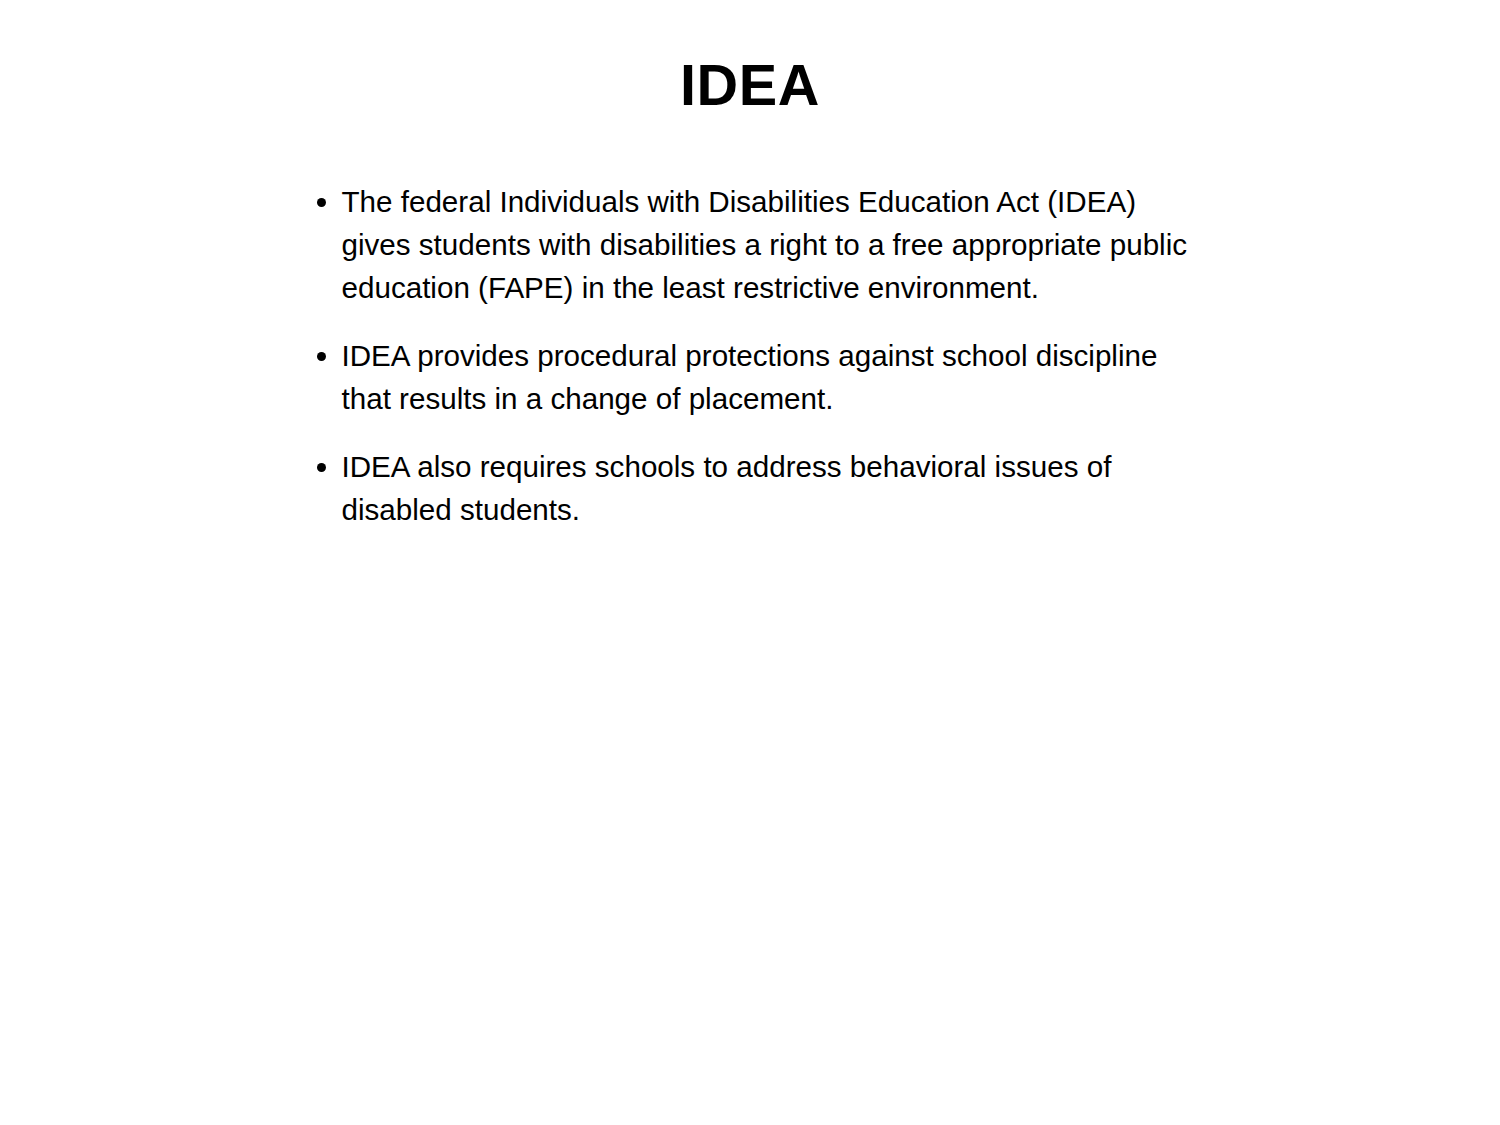IDEA
The federal Individuals with Disabilities Education Act (IDEA) gives students with disabilities a right to a free appropriate public education (FAPE) in the least restrictive environment.
IDEA provides procedural protections against school discipline that results in a change of placement.
IDEA also requires schools to address behavioral issues of disabled students.